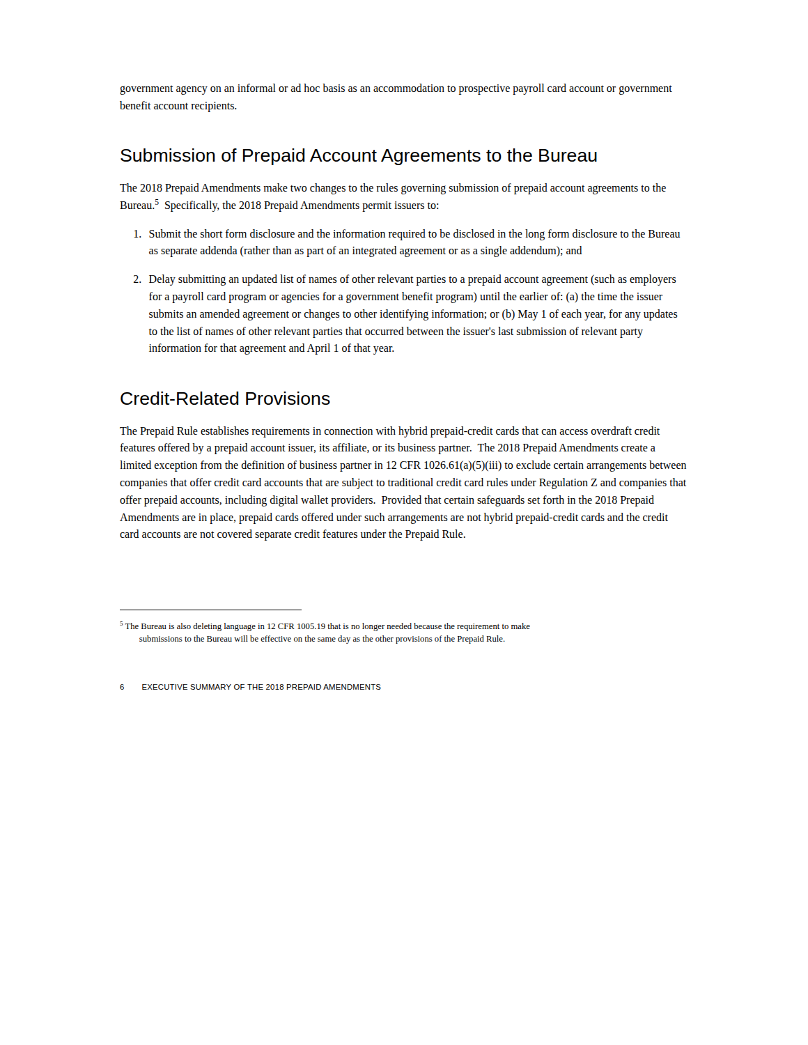government agency on an informal or ad hoc basis as an accommodation to prospective payroll card account or government benefit account recipients.
Submission of Prepaid Account Agreements to the Bureau
The 2018 Prepaid Amendments make two changes to the rules governing submission of prepaid account agreements to the Bureau.5 Specifically, the 2018 Prepaid Amendments permit issuers to:
Submit the short form disclosure and the information required to be disclosed in the long form disclosure to the Bureau as separate addenda (rather than as part of an integrated agreement or as a single addendum); and
Delay submitting an updated list of names of other relevant parties to a prepaid account agreement (such as employers for a payroll card program or agencies for a government benefit program) until the earlier of: (a) the time the issuer submits an amended agreement or changes to other identifying information; or (b) May 1 of each year, for any updates to the list of names of other relevant parties that occurred between the issuer's last submission of relevant party information for that agreement and April 1 of that year.
Credit-Related Provisions
The Prepaid Rule establishes requirements in connection with hybrid prepaid-credit cards that can access overdraft credit features offered by a prepaid account issuer, its affiliate, or its business partner. The 2018 Prepaid Amendments create a limited exception from the definition of business partner in 12 CFR 1026.61(a)(5)(iii) to exclude certain arrangements between companies that offer credit card accounts that are subject to traditional credit card rules under Regulation Z and companies that offer prepaid accounts, including digital wallet providers. Provided that certain safeguards set forth in the 2018 Prepaid Amendments are in place, prepaid cards offered under such arrangements are not hybrid prepaid-credit cards and the credit card accounts are not covered separate credit features under the Prepaid Rule.
5 The Bureau is also deleting language in 12 CFR 1005.19 that is no longer needed because the requirement to make submissions to the Bureau will be effective on the same day as the other provisions of the Prepaid Rule.
6 EXECUTIVE SUMMARY OF THE 2018 PREPAID AMENDMENTS